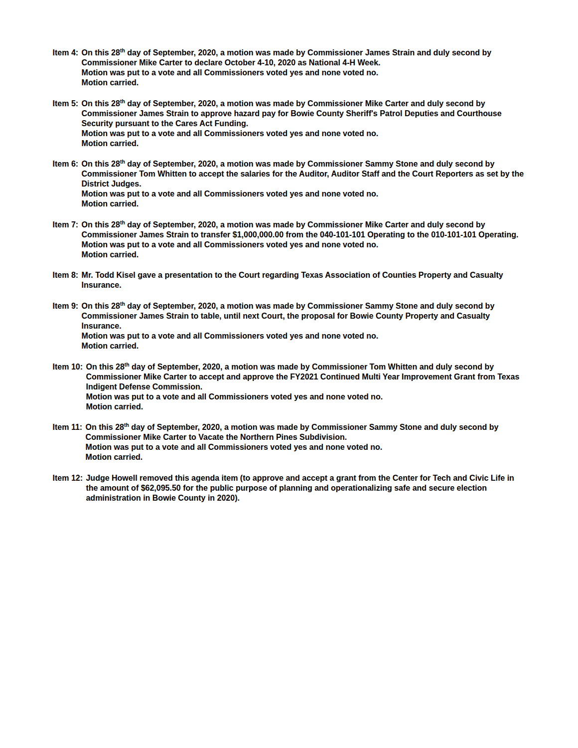Item 4:
On this 28th day of September, 2020, a motion was made by Commissioner James Strain and duly second by Commissioner Mike Carter to declare October 4-10, 2020 as National 4-H Week.
Motion was put to a vote and all Commissioners voted yes and none voted no.
Motion carried.
Item 5:
On this 28th day of September, 2020, a motion was made by Commissioner Mike Carter and duly second by Commissioner James Strain to approve hazard pay for Bowie County Sheriff's Patrol Deputies and Courthouse Security pursuant to the Cares Act Funding.
Motion was put to a vote and all Commissioners voted yes and none voted no.
Motion carried.
Item 6:
On this 28th day of September, 2020, a motion was made by Commissioner Sammy Stone and duly second by Commissioner Tom Whitten to accept the salaries for the Auditor, Auditor Staff and the Court Reporters as set by the District Judges.
Motion was put to a vote and all Commissioners voted yes and none voted no.
Motion carried.
Item 7:
On this 28th day of September, 2020, a motion was made by Commissioner Mike Carter and duly second by Commissioner James Strain to transfer $1,000,000.00 from the 040-101-101 Operating to the 010-101-101 Operating.
Motion was put to a vote and all Commissioners voted yes and none voted no.
Motion carried.
Item 8:
Mr. Todd Kisel gave a presentation to the Court regarding Texas Association of Counties Property and Casualty Insurance.
Item 9:
On this 28th day of September, 2020, a motion was made by Commissioner Sammy Stone and duly second by Commissioner James Strain to table, until next Court, the proposal for Bowie County Property and Casualty Insurance.
Motion was put to a vote and all Commissioners voted yes and none voted no.
Motion carried.
Item 10:
On this 28th day of September, 2020, a motion was made by Commissioner Tom Whitten and duly second by Commissioner Mike Carter to accept and approve the FY2021 Continued Multi Year Improvement Grant from Texas Indigent Defense Commission.
Motion was put to a vote and all Commissioners voted yes and none voted no.
Motion carried.
Item 11:
On this 28th day of September, 2020, a motion was made by Commissioner Sammy Stone and duly second by Commissioner Mike Carter to Vacate the Northern Pines Subdivision.
Motion was put to a vote and all Commissioners voted yes and none voted no.
Motion carried.
Item 12:
Judge Howell removed this agenda item (to approve and accept a grant from the Center for Tech and Civic Life in the amount of $62,095.50 for the public purpose of planning and operationalizing safe and secure election administration in Bowie County in 2020).